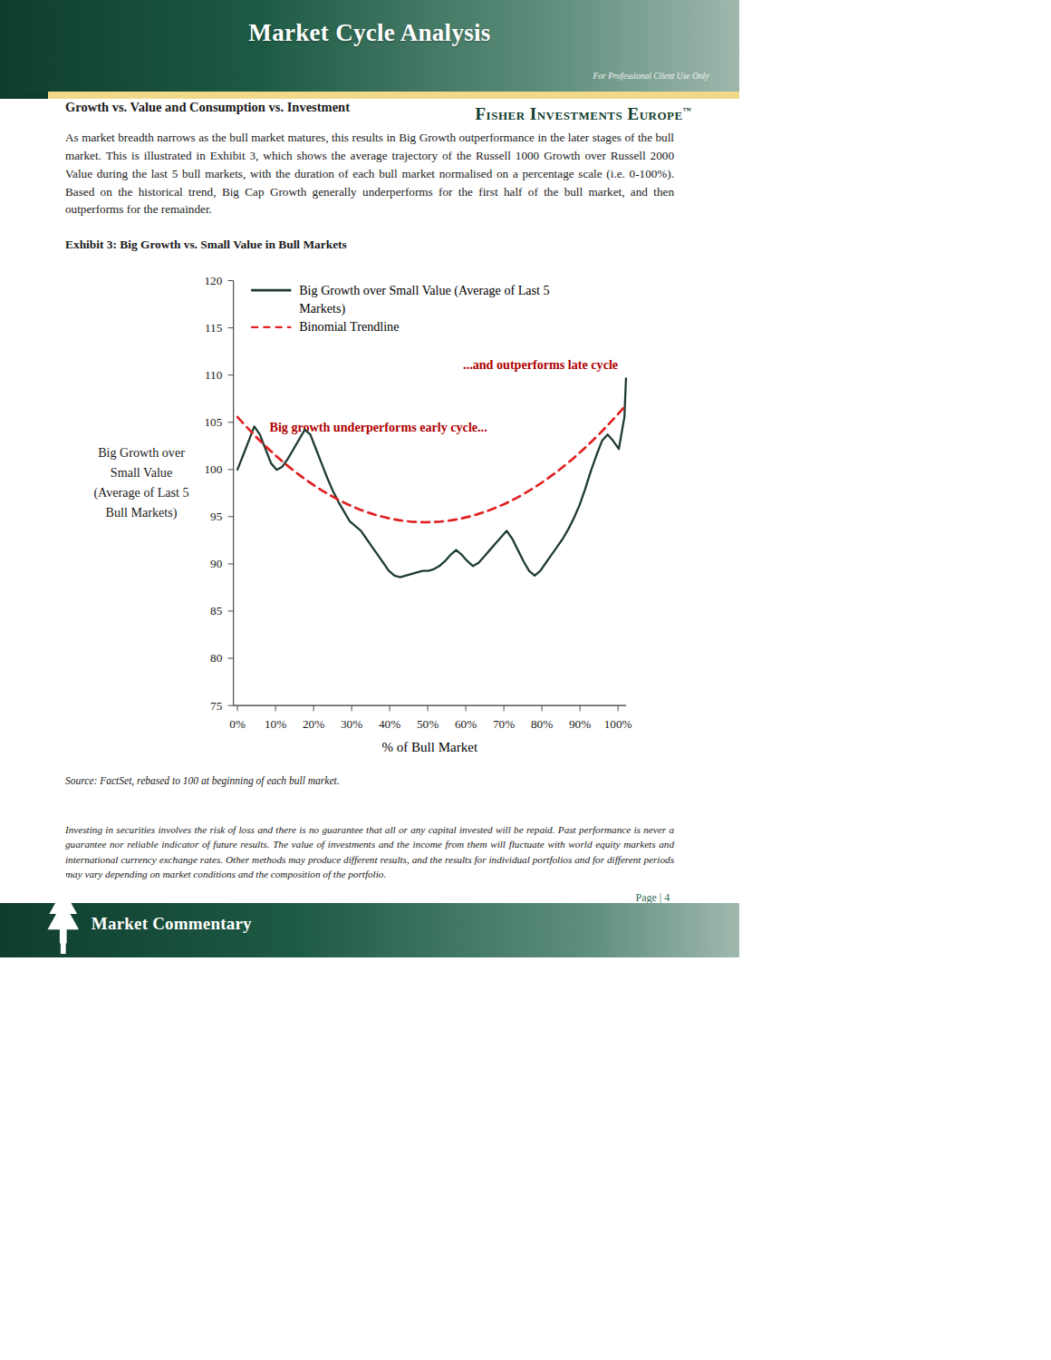Market Cycle Analysis
For Professional Client Use Only
Fisher Investments Europe™
Growth vs. Value and Consumption vs. Investment
As market breadth narrows as the bull market matures, this results in Big Growth outperformance in the later stages of the bull market. This is illustrated in Exhibit 3, which shows the average trajectory of the Russell 1000 Growth over Russell 2000 Value during the last 5 bull markets, with the duration of each bull market normalised on a percentage scale (i.e. 0-100%). Based on the historical trend, Big Cap Growth generally underperforms for the first half of the bull market, and then outperforms for the remainder.
Exhibit 3: Big Growth vs. Small Value in Bull Markets
120 115 110 105 100 95 90 85 80 75 0% 10% 20% 30% 40% 50% 60% 70% 80% 90% 100% % of Bull Market Big Growth over Small Value (Average of Last 5 Bull Markets) Big Growth over Small Value (Average of Last 5 Markets) Binomial Trendline ...and outperforms late cycle Big growth underperforms early cycle...
Source: FactSet, rebased to 100 at beginning of each bull market.
Investing in securities involves the risk of loss and there is no guarantee that all or any capital invested will be repaid. Past performance is never a guarantee nor reliable indicator of future results. The value of investments and the income from them will fluctuate with world equity markets and international currency exchange rates. Other methods may produce different results, and the results for individual portfolios and for different periods may vary depending on market conditions and the composition of the portfolio.
Page | 4
Market Commentary